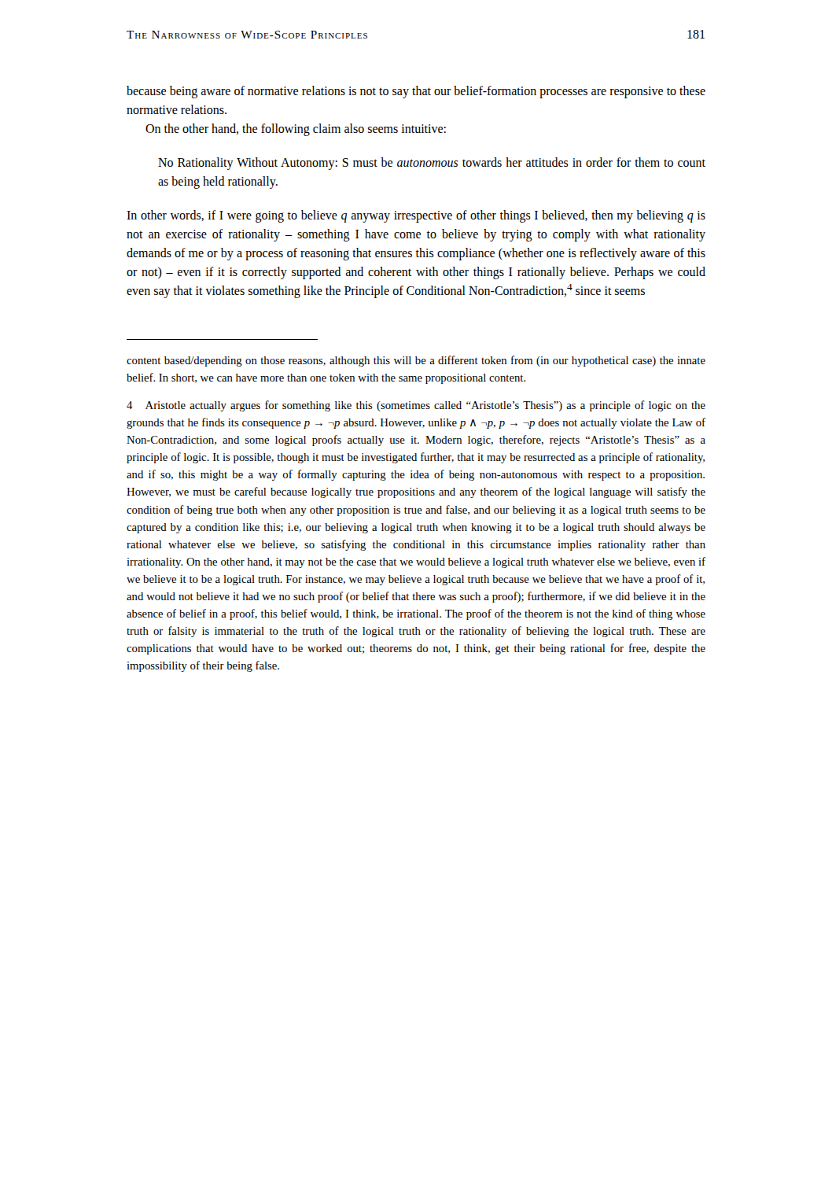The Narrowness of Wide-Scope Principles 181
because being aware of normative relations is not to say that our belief-formation processes are responsive to these normative relations.
On the other hand, the following claim also seems intuitive:
No Rationality Without Autonomy: S must be autonomous towards her attitudes in order for them to count as being held rationally.
In other words, if I were going to believe q anyway irrespective of other things I believed, then my believing q is not an exercise of rationality – something I have come to believe by trying to comply with what rationality demands of me or by a process of reasoning that ensures this compliance (whether one is reflectively aware of this or not) – even if it is correctly supported and coherent with other things I rationally believe. Perhaps we could even say that it violates something like the Principle of Conditional Non-Contradiction,4 since it seems
content based/depending on those reasons, although this will be a different token from (in our hypothetical case) the innate belief. In short, we can have more than one token with the same propositional content.
4 Aristotle actually argues for something like this (sometimes called “Aristotle’s Thesis”) as a principle of logic on the grounds that he finds its consequence p → ¬p absurd. However, unlike p ∧ ¬p, p → ¬p does not actually violate the Law of Non-Contradiction, and some logical proofs actually use it. Modern logic, therefore, rejects “Aristotle’s Thesis” as a principle of logic. It is possible, though it must be investigated further, that it may be resurrected as a principle of rationality, and if so, this might be a way of formally capturing the idea of being non-autonomous with respect to a proposition. However, we must be careful because logically true propositions and any theorem of the logical language will satisfy the condition of being true both when any other proposition is true and false, and our believing it as a logical truth seems to be captured by a condition like this; i.e, our believing a logical truth when knowing it to be a logical truth should always be rational whatever else we believe, so satisfying the conditional in this circumstance implies rationality rather than irrationality. On the other hand, it may not be the case that we would believe a logical truth whatever else we believe, even if we believe it to be a logical truth. For instance, we may believe a logical truth because we believe that we have a proof of it, and would not believe it had we no such proof (or belief that there was such a proof); furthermore, if we did believe it in the absence of belief in a proof, this belief would, I think, be irrational. The proof of the theorem is not the kind of thing whose truth or falsity is immaterial to the truth of the logical truth or the rationality of believing the logical truth. These are complications that would have to be worked out; theorems do not, I think, get their being rational for free, despite the impossibility of their being false.